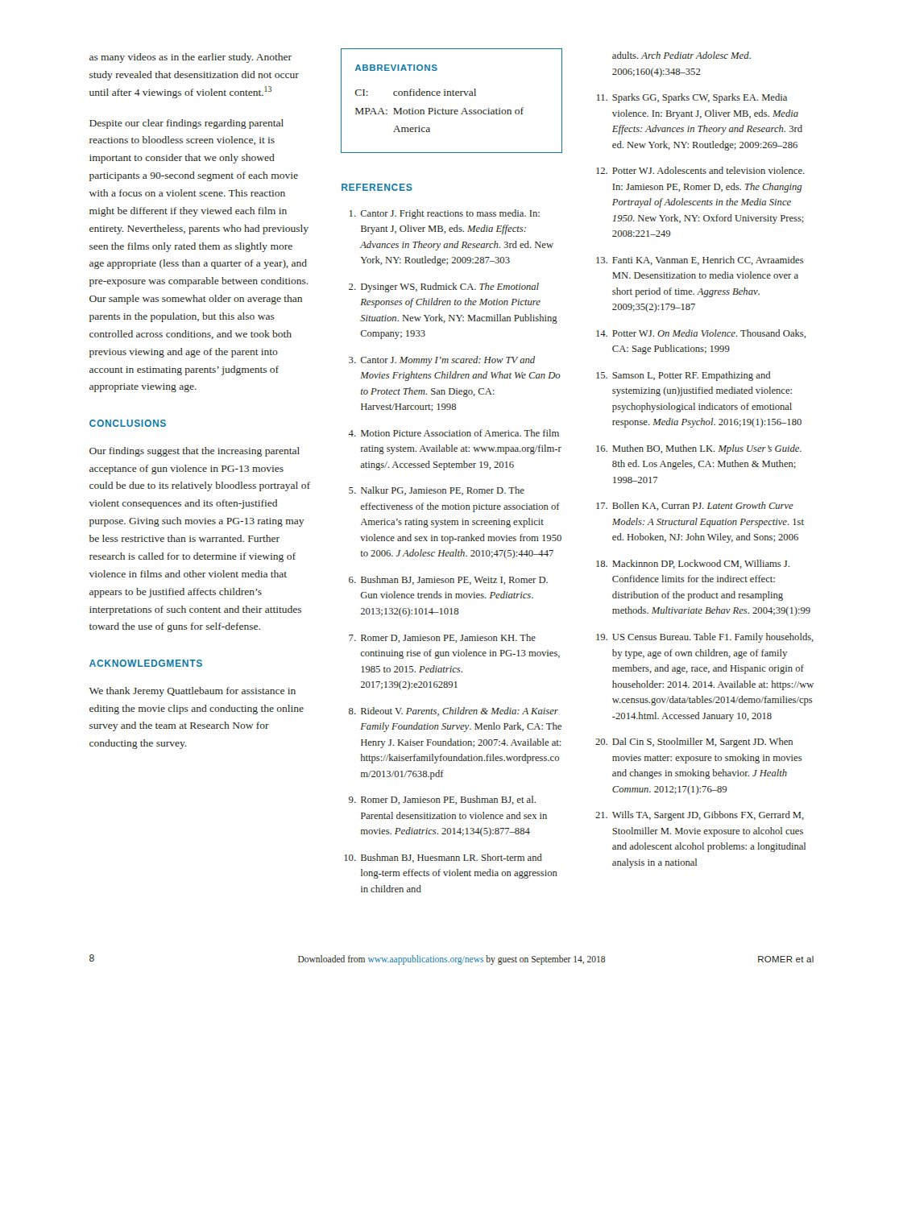as many videos as in the earlier study. Another study revealed that desensitization did not occur until after 4 viewings of violent content.13
Despite our clear findings regarding parental reactions to bloodless screen violence, it is important to consider that we only showed participants a 90-second segment of each movie with a focus on a violent scene. This reaction might be different if they viewed each film in entirety. Nevertheless, parents who had previously seen the films only rated them as slightly more age appropriate (less than a quarter of a year), and pre-exposure was comparable between conditions. Our sample was somewhat older on average than parents in the population, but this also was controlled across conditions, and we took both previous viewing and age of the parent into account in estimating parents’ judgments of appropriate viewing age.
Conclusions
Our findings suggest that the increasing parental acceptance of gun violence in PG-13 movies could be due to its relatively bloodless portrayal of violent consequences and its often-justified purpose. Giving such movies a PG-13 rating may be less restrictive than is warranted. Further research is called for to determine if viewing of violence in films and other violent media that appears to be justified affects children’s interpretations of such content and their attitudes toward the use of guns for self-defense.
Acknowledgments
We thank Jeremy Quattlebaum for assistance in editing the movie clips and conducting the online survey and the team at Research Now for conducting the survey.
Abbreviations
| CI: | confidence interval |
| MPAA: | Motion Picture Association of America |
References
Cantor J. Fright reactions to mass media. In: Bryant J, Oliver MB, eds. Media Effects: Advances in Theory and Research. 3rd ed. New York, NY: Routledge; 2009:287–303
Dysinger WS, Rudmick CA. The Emotional Responses of Children to the Motion Picture Situation. New York, NY: Macmillan Publishing Company; 1933
Cantor J. Mommy I’m scared: How TV and Movies Frightens Children and What We Can Do to Protect Them. San Diego, CA: Harvest/Harcourt; 1998
Motion Picture Association of America. The film rating system. Available at: www.mpaa.org/film-ratings/. Accessed September 19, 2016
Nalkur PG, Jamieson PE, Romer D. The effectiveness of the motion picture association of America’s rating system in screening explicit violence and sex in top-ranked movies from 1950 to 2006. J Adolesc Health. 2010;47(5):440–447
Bushman BJ, Jamieson PE, Weitz I, Romer D. Gun violence trends in movies. Pediatrics. 2013;132(6):1014–1018
Romer D, Jamieson PE, Jamieson KH. The continuing rise of gun violence in PG-13 movies, 1985 to 2015. Pediatrics. 2017;139(2):e20162891
Rideout V. Parents, Children & Media: A Kaiser Family Foundation Survey. Menlo Park, CA: The Henry J. Kaiser Foundation; 2007:4. Available at: https://kaiserfamilyfoundation.files.wordpress.com/2013/01/7638.pdf
Romer D, Jamieson PE, Bushman BJ, et al. Parental desensitization to violence and sex in movies. Pediatrics. 2014;134(5):877–884
Bushman BJ, Huesmann LR. Short-term and long-term effects of violent media on aggression in children and
adults. Arch Pediatr Adolesc Med. 2006;160(4):348–352
Sparks GG, Sparks CW, Sparks EA. Media violence. In: Bryant J, Oliver MB, eds. Media Effects: Advances in Theory and Research. 3rd ed. New York, NY: Routledge; 2009:269–286
Potter WJ. Adolescents and television violence. In: Jamieson PE, Romer D, eds. The Changing Portrayal of Adolescents in the Media Since 1950. New York, NY: Oxford University Press; 2008:221–249
Fanti KA, Vanman E, Henrich CC, Avraamides MN. Desensitization to media violence over a short period of time. Aggress Behav. 2009;35(2):179–187
Potter WJ. On Media Violence. Thousand Oaks, CA: Sage Publications; 1999
Samson L, Potter RF. Empathizing and systemizing (un)justified mediated violence: psychophysiological indicators of emotional response. Media Psychol. 2016;19(1):156–180
Muthen BO, Muthen LK. Mplus User’s Guide. 8th ed. Los Angeles, CA: Muthen & Muthen; 1998–2017
Bollen KA, Curran PJ. Latent Growth Curve Models: A Structural Equation Perspective. 1st ed. Hoboken, NJ: John Wiley, and Sons; 2006
Mackinnon DP, Lockwood CM, Williams J. Confidence limits for the indirect effect: distribution of the product and resampling methods. Multivariate Behav Res. 2004;39(1):99
US Census Bureau. Table F1. Family households, by type, age of own children, age of family members, and age, race, and Hispanic origin of householder: 2014. 2014. Available at: https://www.census.gov/data/tables/2014/demo/families/cps-2014.html. Accessed January 10, 2018
Dal Cin S, Stoolmiller M, Sargent JD. When movies matter: exposure to smoking in movies and changes in smoking behavior. J Health Commun. 2012;17(1):76–89
Wills TA, Sargent JD, Gibbons FX, Gerrard M, Stoolmiller M. Movie exposure to alcohol cues and adolescent alcohol problems: a longitudinal analysis in a national
8
Downloaded from www.aappublications.org/news by guest on September 14, 2018
ROMER et al